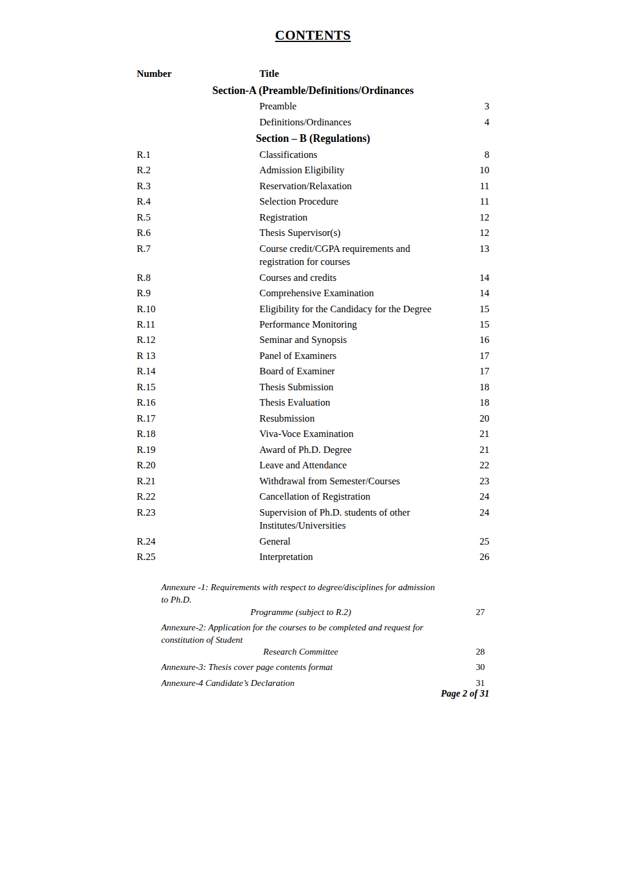CONTENTS
| Number | Title | |
| Section-A (Preamble/Definitions/Ordinances |
| | Preamble | 3 |
| | Definitions/Ordinances | 4 |
| Section – B (Regulations) |
| R.1 | Classifications | 8 |
| R.2 | Admission Eligibility | 10 |
| R.3 | Reservation/Relaxation | 11 |
| R.4 | Selection Procedure | 11 |
| R.5 | Registration | 12 |
| R.6 | Thesis Supervisor(s) | 12 |
| R.7 | Course credit/CGPA requirements and registration for courses | 13 |
| R.8 | Courses and credits | 14 |
| R.9 | Comprehensive Examination | 14 |
| R.10 | Eligibility for the Candidacy for the Degree | 15 |
| R.11 | Performance Monitoring | 15 |
| R.12 | Seminar and Synopsis | 16 |
| R 13 | Panel of Examiners | 17 |
| R.14 | Board of Examiner | 17 |
| R.15 | Thesis Submission | 18 |
| R.16 | Thesis Evaluation | 18 |
| R.17 | Resubmission | 20 |
| R.18 | Viva-Voce Examination | 21 |
| R.19 | Award of Ph.D. Degree | 21 |
| R.20 | Leave and Attendance | 22 |
| R.21 | Withdrawal from Semester/Courses | 23 |
| R.22 | Cancellation of Registration | 24 |
| R.23 | Supervision of Ph.D. students of other Institutes/Universities | 24 |
| R.24 | General | 25 |
| R.25 | Interpretation | 26 |
| Annexure -1: Requirements with respect to degree/disciplines for admission to Ph.D. Programme (subject to R.2) | 27 |
| Annexure-2: Application for the courses to be completed and request for constitution of Student Research Committee | 28 |
| Annexure-3: Thesis cover page contents format | 30 |
| Annexure-4 Candidate’s Declaration | 31 |
Page 2 of 31